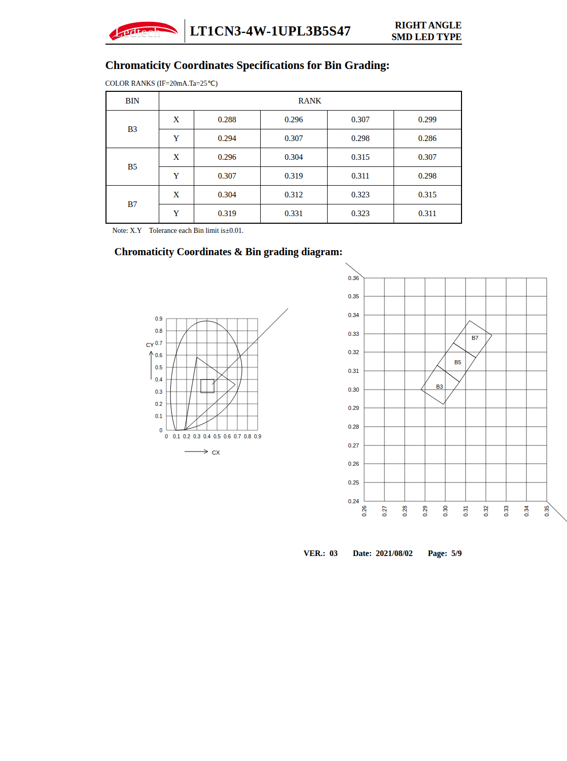Ledtech
LT1CN3-4W-1UPL3B5S47
RIGHT ANGLE
SMD LED TYPE
Chromaticity Coordinates Specifications for Bin Grading:
COLOR RANKS (IF=20mA.Ta=25℃)
| BIN | RANK |
| --- | --- |
| B3 | X | 0.288 | 0.296 | 0.307 | 0.299 |
| Y | 0.294 | 0.307 | 0.298 | 0.286 |
| B5 | X | 0.296 | 0.304 | 0.315 | 0.307 |
| Y | 0.307 | 0.319 | 0.311 | 0.298 |
| B7 | X | 0.304 | 0.312 | 0.323 | 0.315 |
| Y | 0.319 | 0.331 | 0.323 | 0.311 |
Note: X.Y Tolerance each Bin limit is±0.01.
Chromaticity Coordinates & Bin grading diagram:
0.9 0.8 0.7 0.6 0.5 0.4 0.3 0.2 0.1 0 0 0.1 0.2 0.3 0.4 0.5 0.6 0.7 0.8 0.9 CY CX B3 B5 B7 0.36 0.35 0.34 0.33 0.32 0.31 0.30 0.29 0.28 0.27 0.26 0.25 0.24 0.26 0.27 0.28 0.29 0.30 0.31 0.32 0.33 0.34 0.35
VER.: 03 Date: 2021/08/02 Page: 5/9